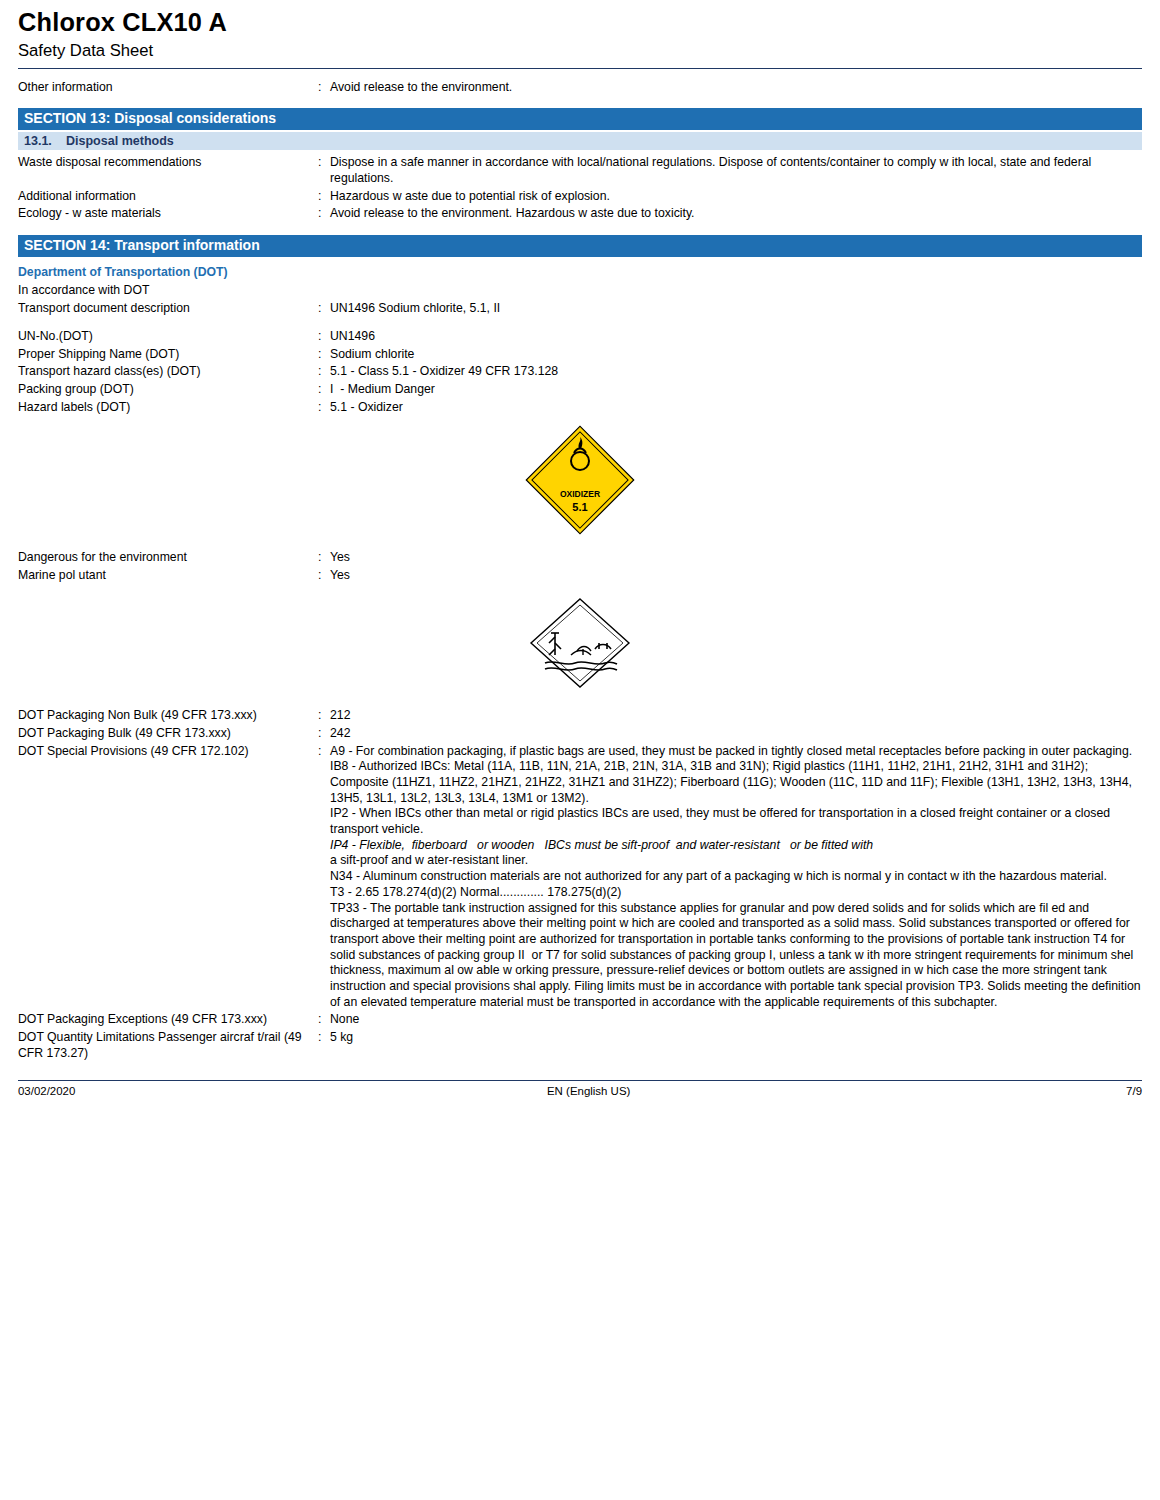Chlorox CLX10 A
Safety Data Sheet
| Other information | : | Avoid release to the environment. |
SECTION 13: Disposal considerations
13.1. Disposal methods
| Waste disposal recommendations | : | Dispose in a safe manner in accordance with local/national regulations. Dispose of contents/container to comply w ith local, state and federal regulations. |
| Additional information | : | Hazardous w aste due to potential risk of explosion. |
| Ecology - w aste materials | : | Avoid release to the environment. Hazardous w aste due to toxicity. |
SECTION 14: Transport information
Department of Transportation (DOT)
In accordance with DOT
| Transport document description | : | UN1496 Sodium chlorite, 5.1, II |
| UN-No.(DOT) | : | UN1496 |
| Proper Shipping Name (DOT) | : | Sodium chlorite |
| Transport hazard class(es) (DOT) | : | 5.1 - Class 5.1 - Oxidizer 49 CFR 173.128 |
| Packing group (DOT) | : | I - Medium Danger |
| Hazard labels (DOT) | : | 5.1 - Oxidizer |
OXIDIZER 5.1
| Dangerous for the environment | : | Yes |
| Marine pol utant | : | Yes |
| DOT Packaging Non Bulk (49 CFR 173.xxx) | : | 212 |
| DOT Packaging Bulk (49 CFR 173.xxx) | : | 242 |
| DOT Special Provisions (49 CFR 172.102) | : | A9 - For combination packaging, if plastic bags are used, they must be packed in tightly closed metal receptacles before packing in outer packaging. IB8 - Authorized IBCs: Metal (11A, 11B, 11N, 21A, 21B, 21N, 31A, 31B and 31N); Rigid plastics (11H1, 11H2, 21H1, 21H2, 31H1 and 31H2); Composite (11HZ1, 11HZ2, 21HZ1, 21HZ2, 31HZ1 and 31HZ2); Fiberboard (11G); Wooden (11C, 11D and 11F); Flexible (13H1, 13H2, 13H3, 13H4, 13H5, 13L1, 13L2, 13L3, 13L4, 13M1 or 13M2). IP2 - When IBCs other than metal or rigid plastics IBCs are used, they must be offered for transportation in a closed freight container or a closed transport vehicle. IP4 - Flexible, fiberboard or wooden IBCs must be sift-proof and water-resistant or be fitted with a sift-proof and w ater-resistant liner. N34 - Aluminum construction materials are not authorized for any part of a packaging w hich is normal y in contact w ith the hazardous material. T3 - 2.65 178.274(d)(2) Normal............. 178.275(d)(2) TP33 - The portable tank instruction assigned for this substance applies for granular and pow dered solids and for solids which are fil ed and discharged at temperatures above their melting point w hich are cooled and transported as a solid mass. Solid substances transported or offered for transport above their melting point are authorized for transportation in portable tanks conforming to the provisions of portable tank instruction T4 for solid substances of packing group II or T7 for solid substances of packing group I, unless a tank w ith more stringent requirements for minimum shel thickness, maximum al ow able w orking pressure, pressure-relief devices or bottom outlets are assigned in w hich case the more stringent tank instruction and special provisions shal apply. Filing limits must be in accordance with portable tank special provision TP3. Solids meeting the definition of an elevated temperature material must be transported in accordance with the applicable requirements of this subchapter. |
| DOT Packaging Exceptions (49 CFR 173.xxx) | : | None |
| DOT Quantity Limitations Passenger aircraf t/rail (49 CFR 173.27) | : | 5 kg |
03/02/2020
EN (English US)
7/9